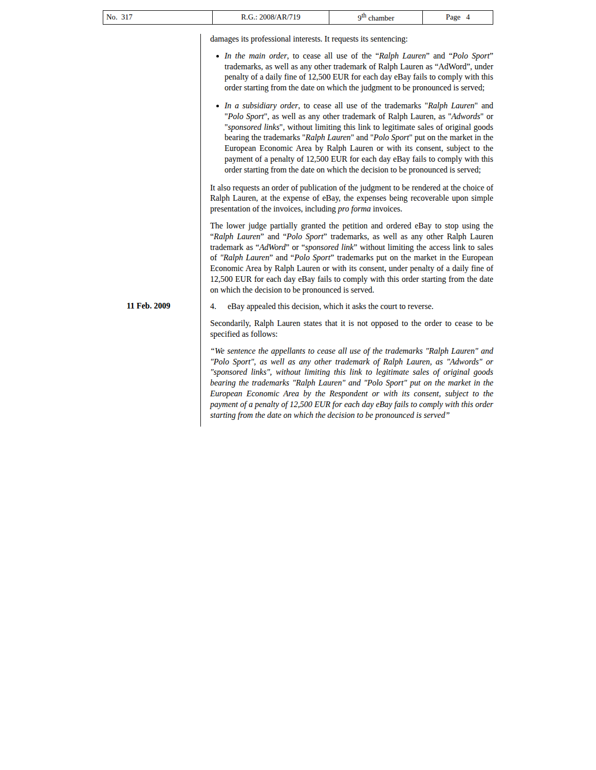| No. 317 | R.G.: 2008/AR/719 | 9 th chamber | Page 4 |
11 Feb. 2009
damages its professional interests. It requests its sentencing:
In the main order, to cease all use of the “Ralph Lauren” and “Polo Sport” trademarks, as well as any other trademark of Ralph Lauren as “AdWord”, under penalty of a daily fine of 12,500 EUR for each day eBay fails to comply with this order starting from the date on which the judgment to be pronounced is served;
In a subsidiary order, to cease all use of the trademarks "Ralph Lauren" and "Polo Sport", as well as any other trademark of Ralph Lauren, as "Adwords" or "sponsored links", without limiting this link to legitimate sales of original goods bearing the trademarks "Ralph Lauren" and "Polo Sport" put on the market in the European Economic Area by Ralph Lauren or with its consent, subject to the payment of a penalty of 12,500 EUR for each day eBay fails to comply with this order starting from the date on which the decision to be pronounced is served;
It also requests an order of publication of the judgment to be rendered at the choice of Ralph Lauren, at the expense of eBay, the expenses being recoverable upon simple presentation of the invoices, including pro forma invoices.
The lower judge partially granted the petition and ordered eBay to stop using the “Ralph Lauren” and “Polo Sport” trademarks, as well as any other Ralph Lauren trademark as “AdWord” or “sponsored link” without limiting the access link to sales of "Ralph Lauren” and “Polo Sport” trademarks put on the market in the European Economic Area by Ralph Lauren or with its consent, under penalty of a daily fine of 12,500 EUR for each day eBay fails to comply with this order starting from the date on which the decision to be pronounced is served.
4.
eBay appealed this decision, which it asks the court to reverse.
Secondarily, Ralph Lauren states that it is not opposed to the order to cease to be specified as follows:
“We sentence the appellants to cease all use of the trademarks "Ralph Lauren" and "Polo Sport", as well as any other trademark of Ralph Lauren, as "Adwords" or "sponsored links", without limiting this link to legitimate sales of original goods bearing the trademarks "Ralph Lauren" and "Polo Sport" put on the market in the European Economic Area by the Respondent or with its consent, subject to the payment of a penalty of 12,500 EUR for each day eBay fails to comply with this order starting from the date on which the decision to be pronounced is served”